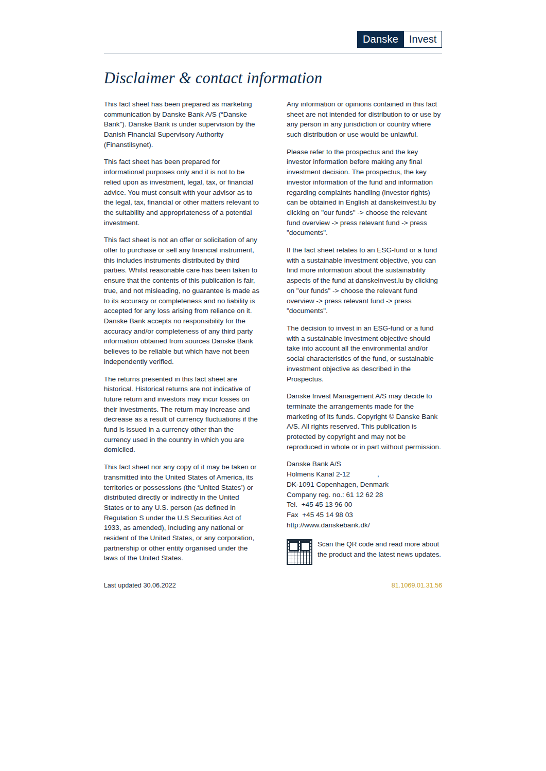Danske Invest
Disclaimer & contact information
This fact sheet has been prepared as marketing communication by Danske Bank A/S (“Danske Bank”). Danske Bank is under supervision by the Danish Financial Supervisory Authority (Finanstilsynet).
This fact sheet has been prepared for informational purposes only and it is not to be relied upon as investment, legal, tax, or financial advice. You must consult with your advisor as to the legal, tax, financial or other matters relevant to the suitability and appropriateness of a potential investment.
This fact sheet is not an offer or solicitation of any offer to purchase or sell any financial instrument, this includes instruments distributed by third parties. Whilst reasonable care has been taken to ensure that the contents of this publication is fair, true, and not misleading, no guarantee is made as to its accuracy or completeness and no liability is accepted for any loss arising from reliance on it. Danske Bank accepts no responsibility for the accuracy and/or completeness of any third party information obtained from sources Danske Bank believes to be reliable but which have not been independently verified.
The returns presented in this fact sheet are historical. Historical returns are not indicative of future return and investors may incur losses on their investments. The return may increase and decrease as a result of currency fluctuations if the fund is issued in a currency other than the currency used in the country in which you are domiciled.
This fact sheet nor any copy of it may be taken or transmitted into the United States of America, its territories or possessions (the ‘United States’) or distributed directly or indirectly in the United States or to any U.S. person (as defined in Regulation S under the U.S Securities Act of 1933, as amended), including any national or resident of the United States, or any corporation, partnership or other entity organised under the laws of the United States.
Any information or opinions contained in this fact sheet are not intended for distribution to or use by any person in any jurisdiction or country where such distribution or use would be unlawful.
Please refer to the prospectus and the key investor information before making any final investment decision. The prospectus, the key investor information of the fund and information regarding complaints handling (investor rights) can be obtained in English at danskeinvest.lu by clicking on "our funds" -> choose the relevant fund overview -> press relevant fund -> press "documents".
If the fact sheet relates to an ESG-fund or a fund with a sustainable investment objective, you can find more information about the sustainability aspects of the fund at danskeinvest.lu by clicking on "our funds" -> choose the relevant fund overview -> press relevant fund -> press "documents".
The decision to invest in an ESG-fund or a fund with a sustainable investment objective should take into account all the environmental and/or social characteristics of the fund, or sustainable investment objective as described in the Prospectus.
Danske Invest Management A/S may decide to terminate the arrangements made for the marketing of its funds. Copyright © Danske Bank A/S. All rights reserved. This publication is protected by copyright and may not be reproduced in whole or in part without permission.
Danske Bank A/S
Holmens Kanal 2-12 ,
DK-1091 Copenhagen, Denmark
Company reg. no.: 61 12 62 28
Tel. +45 45 13 96 00
Fax +45 45 14 98 03
http://www.danskebank.dk/
Scan the QR code and read more about the product and the latest news updates.
Last updated 30.06.2022
81.1069.01.31.56